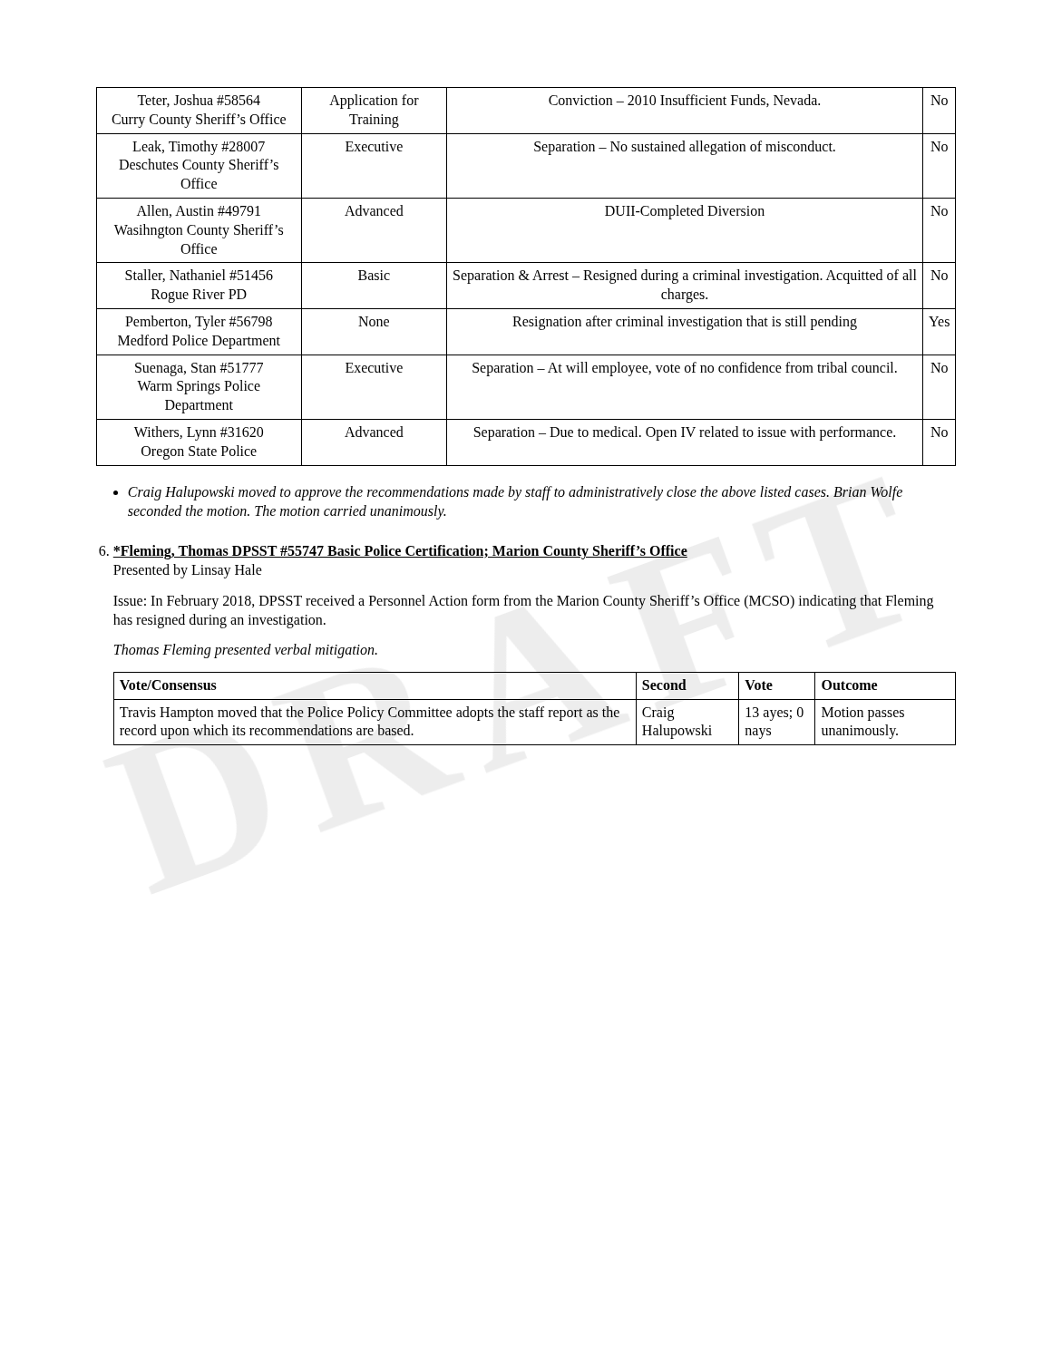DRAFT
| Teter, Joshua #58564 Curry County Sheriff’s Office | Application for Training | Conviction – 2010 Insufficient Funds, Nevada. | No |
| Leak, Timothy #28007 Deschutes County Sheriff’s Office | Executive | Separation – No sustained allegation of misconduct. | No |
| Allen, Austin #49791 Wasihngton County Sheriff’s Office | Advanced | DUII-Completed Diversion | No |
| Staller, Nathaniel #51456 Rogue River PD | Basic | Separation & Arrest – Resigned during a criminal investigation. Acquitted of all charges. | No |
| Pemberton, Tyler #56798 Medford Police Department | None | Resignation after criminal investigation that is still pending | Yes |
| Suenaga, Stan #51777 Warm Springs Police Department | Executive | Separation – At will employee, vote of no confidence from tribal council. | No |
| Withers, Lynn #31620 Oregon State Police | Advanced | Separation – Due to medical. Open IV related to issue with performance. | No |
Craig Halupowski moved to approve the recommendations made by staff to administratively close the above listed cases. Brian Wolfe seconded the motion. The motion carried unanimously.
*Fleming, Thomas DPSST #55747 Basic Police Certification; Marion County Sheriff’s Office
Presented by Linsay Hale
Issue: In February 2018, DPSST received a Personnel Action form from the Marion County Sheriff’s Office (MCSO) indicating that Fleming has resigned during an investigation.
Thomas Fleming presented verbal mitigation.
| Vote/Consensus | Second | Vote | Outcome |
| --- | --- | --- | --- |
| Travis Hampton moved that the Police Policy Committee adopts the staff report as the record upon which its recommendations are based. | Craig Halupowski | 13 ayes; 0 nays | Motion passes unanimously. |